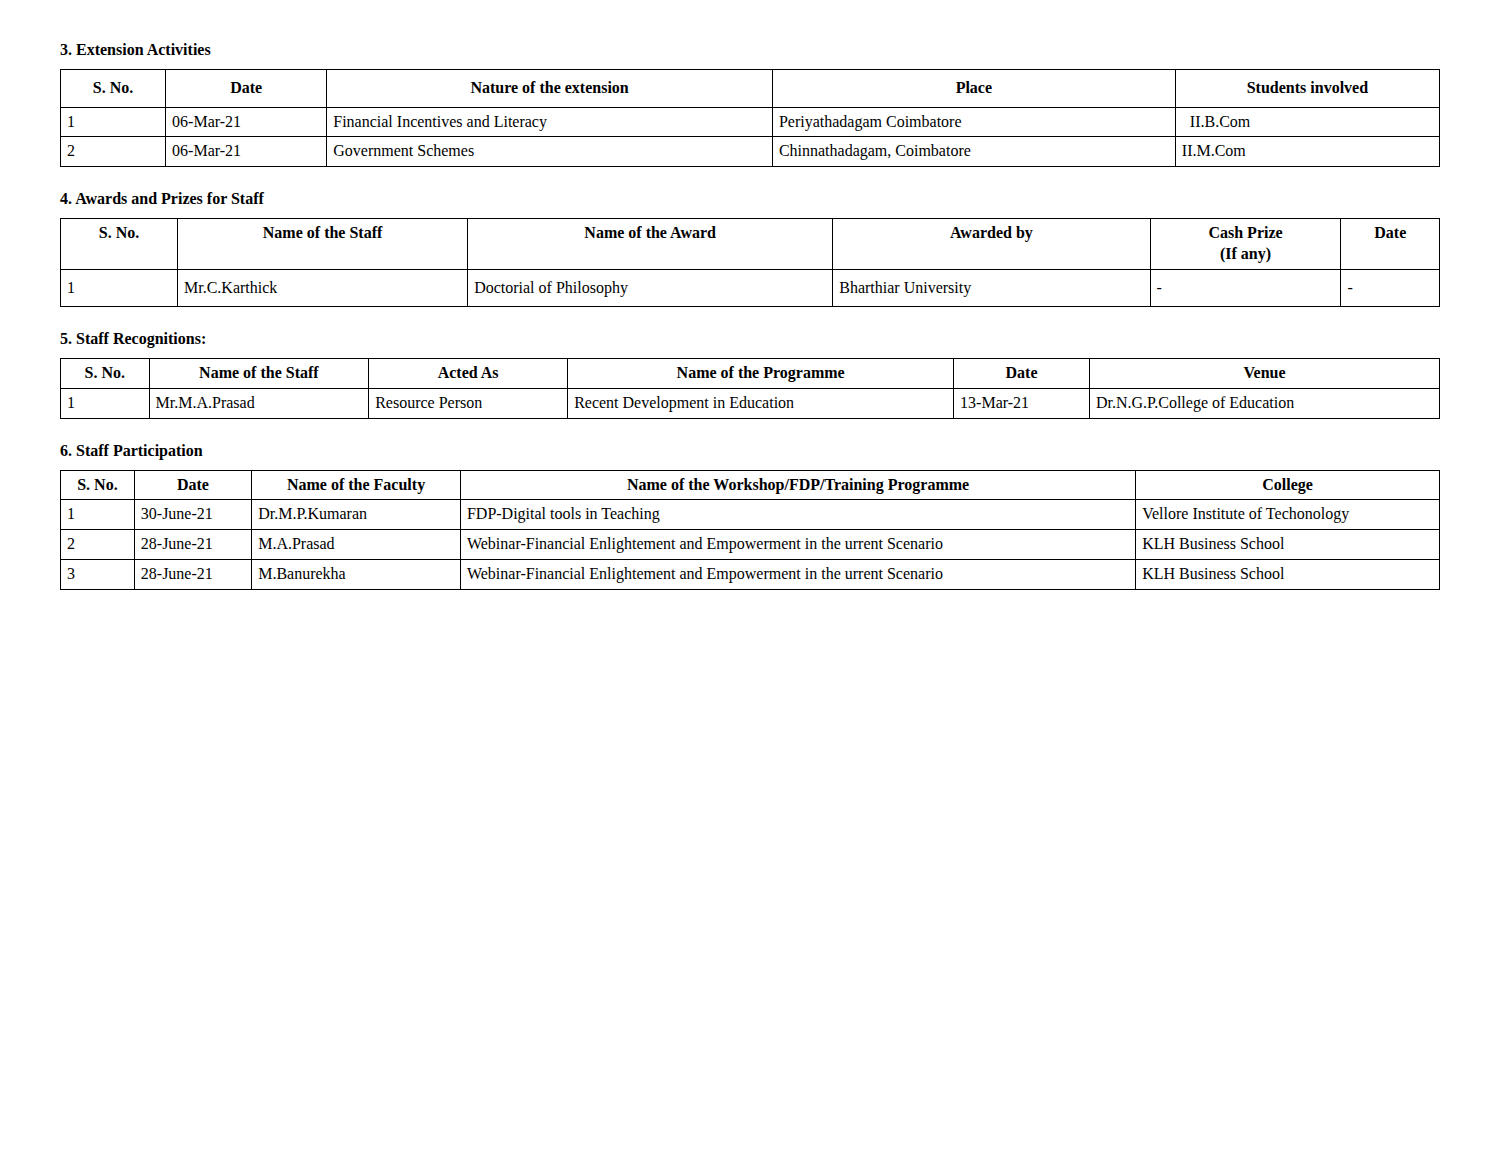Extension Activities
| S. No. | Date | Nature of the extension | Place | Students involved |
| --- | --- | --- | --- | --- |
| 1 | 06-Mar-21 | Financial Incentives and Literacy | Periyathadagam Coimbatore | II.B.Com |
| 2 | 06-Mar-21 | Government Schemes | Chinnathadagam, Coimbatore | II.M.Com |
Awards and Prizes for Staff
| S. No. | Name of the Staff | Name of the Award | Awarded by | Cash Prize (If any) | Date |
| --- | --- | --- | --- | --- | --- |
| 1 | Mr.C.Karthick | Doctorial of Philosophy | Bharthiar University | - | - |
Staff Recognitions:
| S. No. | Name of the Staff | Acted As | Name of the Programme | Date | Venue |
| --- | --- | --- | --- | --- | --- |
| 1 | Mr.M.A.Prasad | Resource Person | Recent Development in Education | 13-Mar-21 | Dr.N.G.P.College of Education |
Staff Participation
| S. No. | Date | Name of the Faculty | Name of the Workshop/FDP/Training Programme | College |
| --- | --- | --- | --- | --- |
| 1 | 30-June-21 | Dr.M.P.Kumaran | FDP-Digital tools in Teaching | Vellore Institute of Techonology |
| 2 | 28-June-21 | M.A.Prasad | Webinar-Financial Enlightement and Empowerment in the urrent Scenario | KLH Business School |
| 3 | 28-June-21 | M.Banurekha | Webinar-Financial Enlightement and Empowerment in the urrent Scenario | KLH Business School |